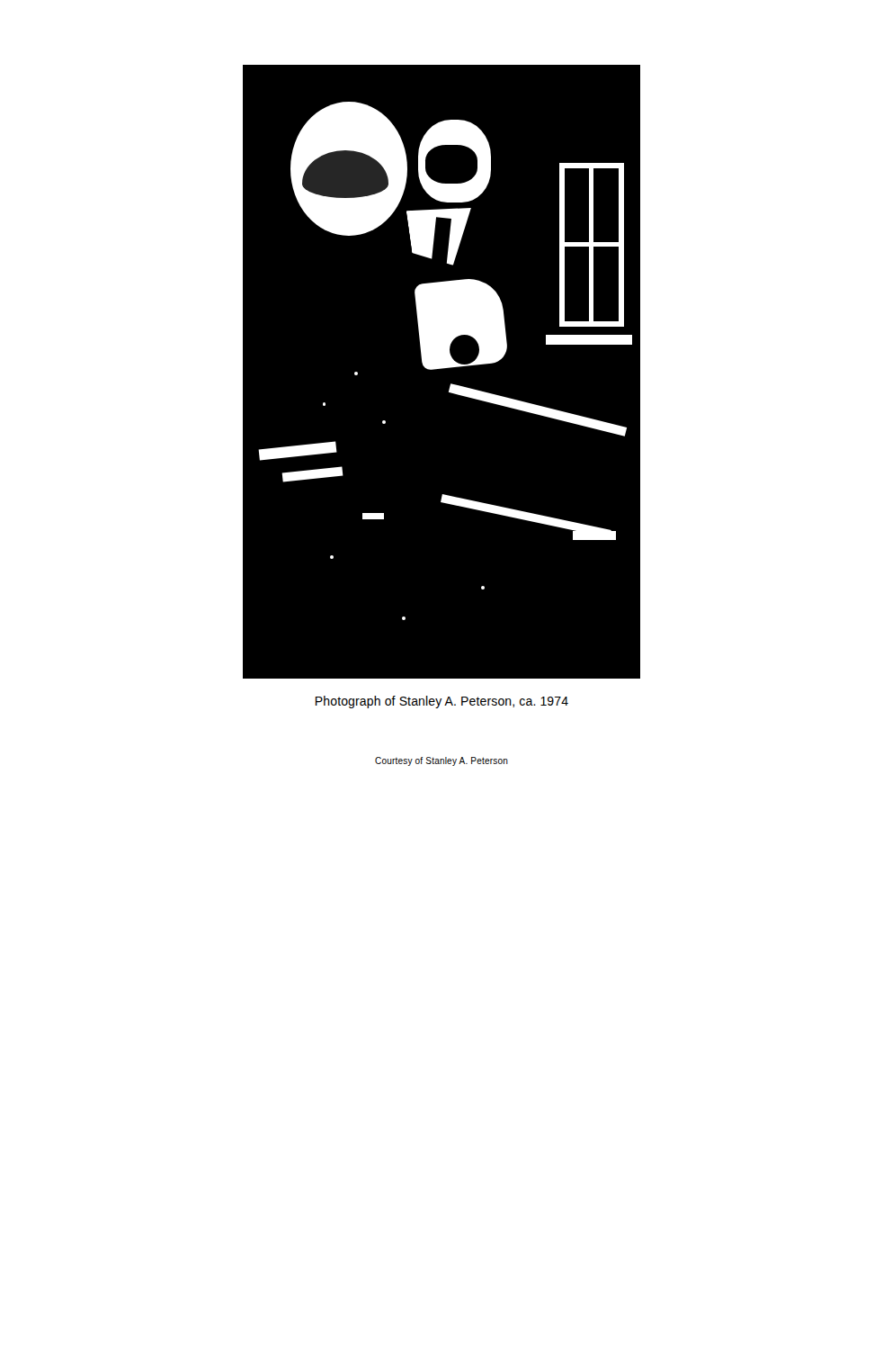Photograph of Stanley A. Peterson, ca. 1974
Courtesy of Stanley A. Peterson